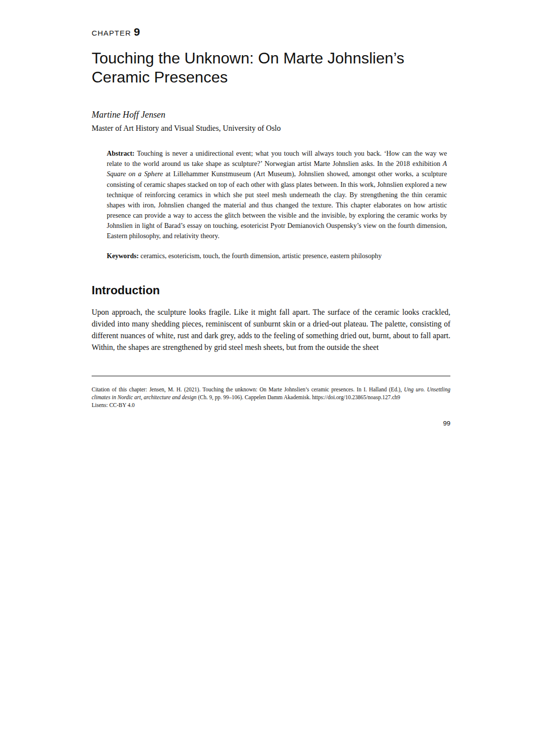CHAPTER 9
Touching the Unknown: On Marte Johnslien’s Ceramic Presences
Martine Hoff Jensen
Master of Art History and Visual Studies, University of Oslo
Abstract: Touching is never a unidirectional event; what you touch will always touch you back. ‘How can the way we relate to the world around us take shape as sculpture?’ Norwegian artist Marte Johnslien asks. In the 2018 exhibition A Square on a Sphere at Lillehammer Kunstmuseum (Art Museum), Johnslien showed, amongst other works, a sculpture consisting of ceramic shapes stacked on top of each other with glass plates between. In this work, Johnslien explored a new technique of reinforcing ceramics in which she put steel mesh underneath the clay. By strengthening the thin ceramic shapes with iron, Johnslien changed the material and thus changed the texture. This chapter elaborates on how artistic presence can provide a way to access the glitch between the visible and the invisible, by exploring the ceramic works by Johnslien in light of Barad’s essay on touching, esotericist Pyotr Demianovich Ouspensky’s view on the fourth dimension, Eastern philosophy, and relativity theory.
Keywords: ceramics, esotericism, touch, the fourth dimension, artistic presence, eastern philosophy
Introduction
Upon approach, the sculpture looks fragile. Like it might fall apart. The surface of the ceramic looks crackled, divided into many shedding pieces, reminiscent of sunburnt skin or a dried-out plateau. The palette, consisting of different nuances of white, rust and dark grey, adds to the feeling of something dried out, burnt, about to fall apart. Within, the shapes are strengthened by grid steel mesh sheets, but from the outside the sheet
Citation of this chapter: Jensen, M. H. (2021). Touching the unknown: On Marte Johnslien’s ceramic presences. In I. Halland (Ed.), Ung uro. Unsettling climates in Nordic art, architecture and design (Ch. 9, pp. 99–106). Cappelen Damm Akademisk. https://doi.org/10.23865/noasp.127.ch9
Lisens: CC-BY 4.0
99